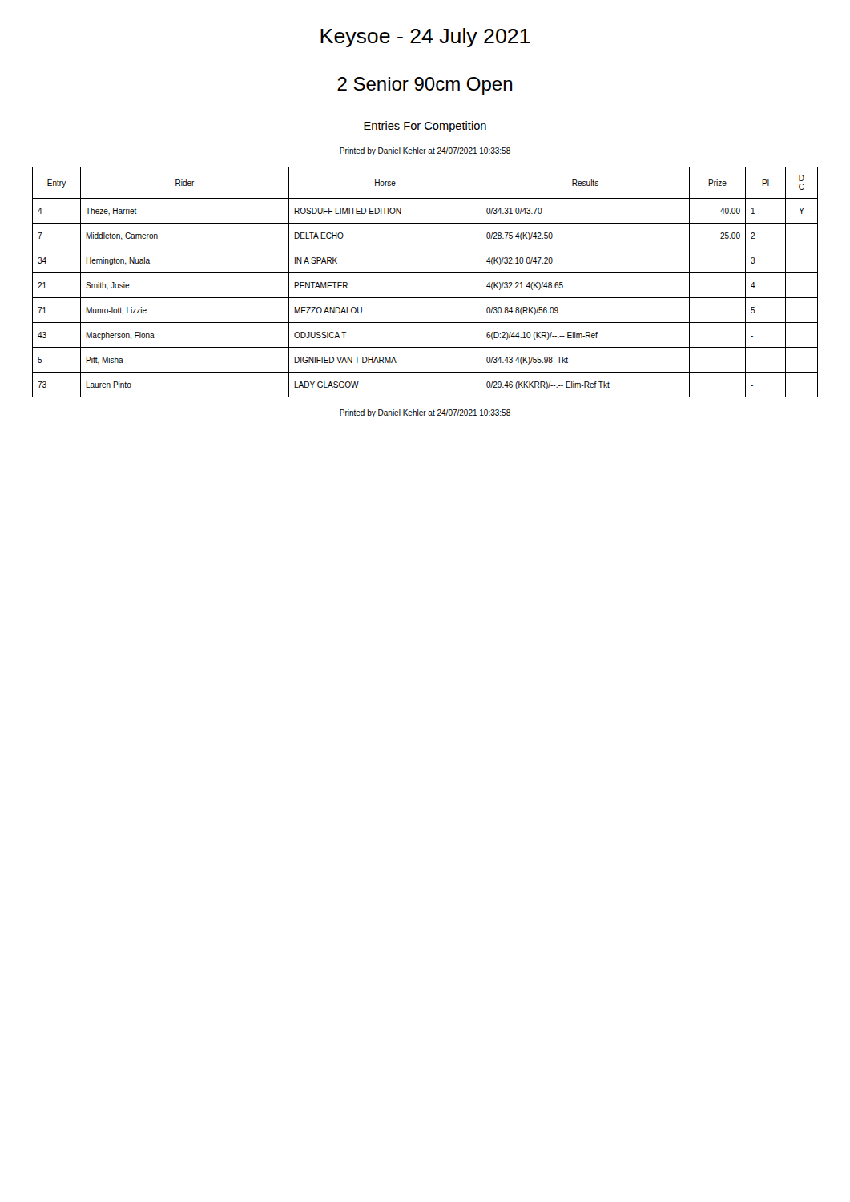Keysoe - 24 July 2021
2 Senior 90cm Open
Entries For Competition
Printed by Daniel Kehler at 24/07/2021 10:33:58
| Entry | Rider | Horse | Results | Prize | Pl | D C |
| --- | --- | --- | --- | --- | --- | --- |
| 4 | Theze, Harriet | ROSDUFF LIMITED EDITION | 0/34.31 0/43.70 | 40.00 | 1 | Y |
| 7 | Middleton, Cameron | DELTA ECHO | 0/28.75 4(K)/42.50 | 25.00 | 2 | |
| 34 | Hemington, Nuala | IN A SPARK | 4(K)/32.10 0/47.20 | | 3 | |
| 21 | Smith, Josie | PENTAMETER | 4(K)/32.21 4(K)/48.65 | | 4 | |
| 71 | Munro-lott, Lizzie | MEZZO ANDALOU | 0/30.84 8(RK)/56.09 | | 5 | |
| 43 | Macpherson, Fiona | ODJUSSICA T | 6(D:2)/44.10 (KR)/--.-- Elim-Ref | | - | |
| 5 | Pitt, Misha | DIGNIFIED VAN T DHARMA | 0/34.43 4(K)/55.98 Tkt | | - | |
| 73 | Lauren Pinto | LADY GLASGOW | 0/29.46 (KKKRR)/--.-- Elim-Ref Tkt | | - | |
Printed by Daniel Kehler at 24/07/2021 10:33:58